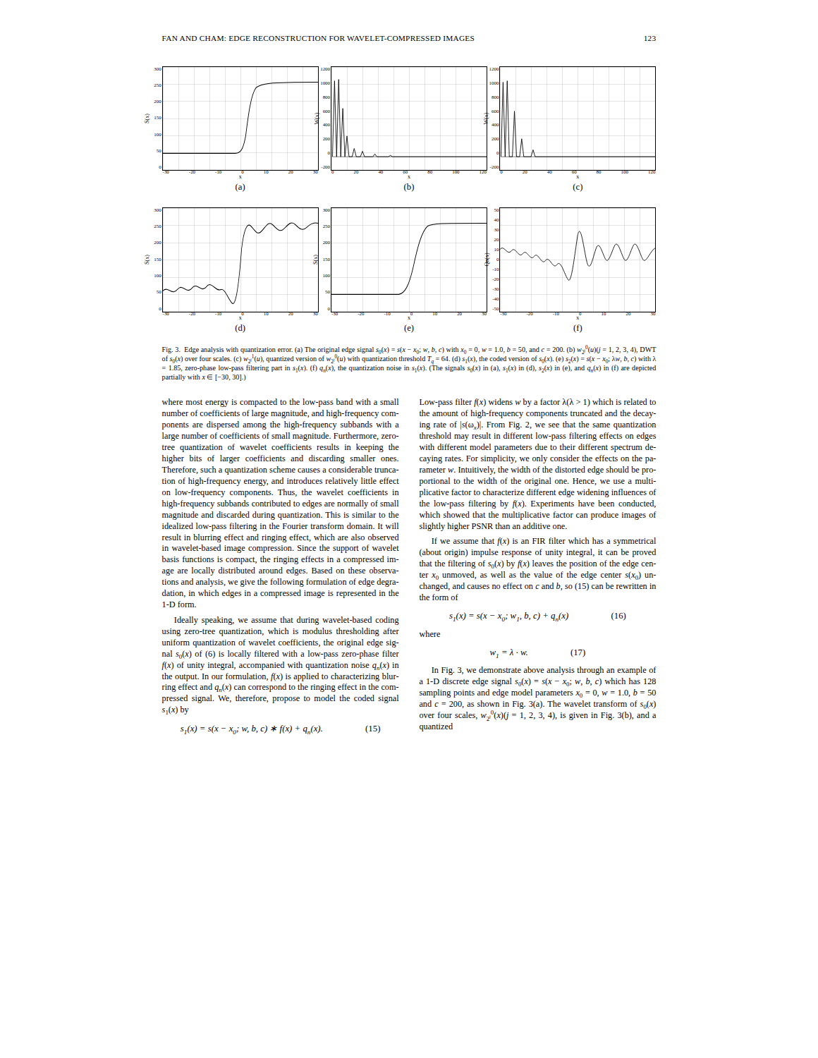Fan and Cham: Edge Reconstruction for Wavelet-Compressed Images
123
300250200150100500
-30-20-100102030
S(x)
x
(a)
120010008006004002000-200
020406080100120
W(x)
x
(b)
120010008006004002000-200
020406080100120
W(x)
x
(c)
300250200150100500
-30-20-100102030
S(x)
x
(d)
300250200150100500
-30-20-100102030
S(x)
x
(e)
50403020100-10-20-30-40-50
-30-20-100102030
Qn(x)
x
(f)
Fig. 3. Edge analysis with quantization error. (a) The original edge signal s0(x) = s(x − x0; w, b, c) with x0 = 0, w = 1.0, b = 50, and c = 200. (b) w2j0(u)(j = 1, 2, 3, 4), DWT of s0(x) over four scales. (c) w2j1(u), quantized version of w2j0(u) with quantization threshold Tq = 64. (d) s1(x), the coded version of s0(x). (e) s2(x) = s(x − x0; λw, b, c) with λ = 1.85, zero-phase low-pass filtering part in s1(x). (f) qn(x), the quantization noise in s1(x). (The signals s0(x) in (a), s1(x) in (d), s2(x) in (e), and qn(x) in (f) are depicted partially with x ∈ [−30, 30].)
where most energy is compacted to the low-pass band with a small number of coefficients of large magnitude, and high-frequency components are dispersed among the high-frequency subbands with a large number of coefficients of small magnitude. Furthermore, zero-tree quantization of wavelet coefficients results in keeping the higher bits of larger coefficients and discarding smaller ones. Therefore, such a quantization scheme causes a considerable truncation of high-frequency energy, and introduces relatively little effect on low-frequency components. Thus, the wavelet coefficients in high-frequency subbands contributed to edges are normally of small magnitude and discarded during quantization. This is similar to the idealized low-pass filtering in the Fourier transform domain. It will result in blurring effect and ringing effect, which are also observed in wavelet-based image compression. Since the support of wavelet basis functions is compact, the ringing effects in a compressed image are locally distributed around edges. Based on these observations and analysis, we give the following formulation of edge degradation, in which edges in a compressed image is represented in the 1-D form.
Ideally speaking, we assume that during wavelet-based coding using zero-tree quantization, which is modulus thresholding after uniform quantization of wavelet coefficients, the original edge signal s0(x) of (6) is locally filtered with a low-pass zero-phase filter f(x) of unity integral, accompanied with quantization noise qn(x) in the output. In our formulation, f(x) is applied to characterizing blurring effect and qn(x) can correspond to the ringing effect in the compressed signal. We, therefore, propose to model the coded signal s1(x) by
s1(x) = s(x − x0; w, b, c) ∗ f(x) + qn(x). (15)
Low-pass filter f(x) widens w by a factor λ(λ > 1) which is related to the amount of high-frequency components truncated and the decaying rate of |s(ωx)|. From Fig. 2, we see that the same quantization threshold may result in different low-pass filtering effects on edges with different model parameters due to their different spectrum decaying rates. For simplicity, we only consider the effects on the parameter w. Intuitively, the width of the distorted edge should be proportional to the width of the original one. Hence, we use a multiplicative factor to characterize different edge widening influences of the low-pass filtering by f(x). Experiments have been conducted, which showed that the multiplicative factor can produce images of slightly higher PSNR than an additive one.
If we assume that f(x) is an FIR filter which has a symmetrical (about origin) impulse response of unity integral, it can be proved that the filtering of s0(x) by f(x) leaves the position of the edge center x0 unmoved, as well as the value of the edge center s(x0) unchanged, and causes no effect on c and b, so (15) can be rewritten in the form of
s1(x) = s(x − x0; w1, b, c) + qn(x) (16)
where
w1 = λ · w. (17)
In Fig. 3, we demonstrate above analysis through an example of a 1-D discrete edge signal s0(x) = s(x − x0; w, b, c) which has 128 sampling points and edge model parameters x0 = 0, w = 1.0, b = 50 and c = 200, as shown in Fig. 3(a). The wavelet transform of s0(x) over four scales, w2j0(x)(j = 1, 2, 3, 4), is given in Fig. 3(b), and a quantized